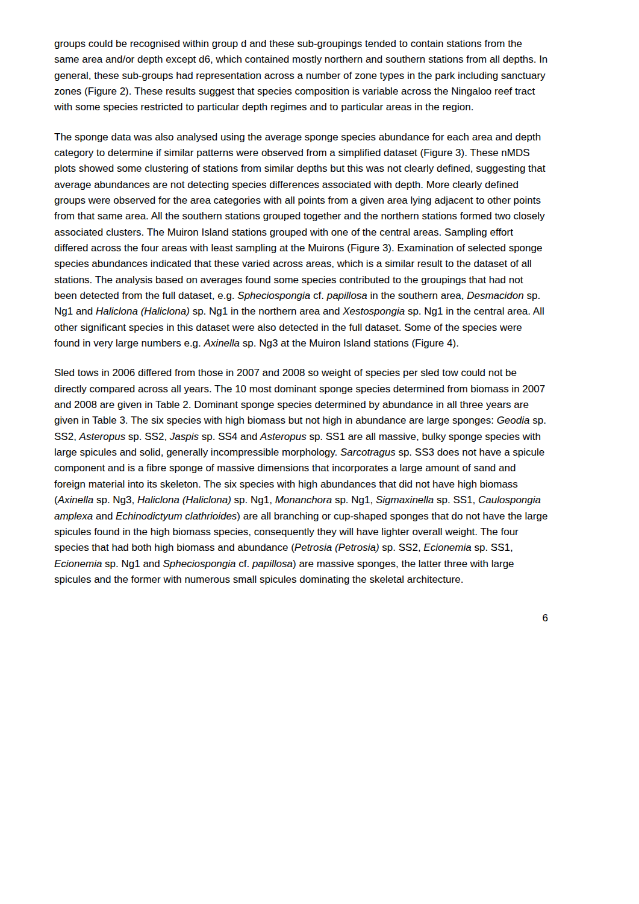groups could be recognised within group d and these sub-groupings tended to contain stations from the same area and/or depth except d6, which contained mostly northern and southern stations from all depths. In general, these sub-groups had representation across a number of zone types in the park including sanctuary zones (Figure 2). These results suggest that species composition is variable across the Ningaloo reef tract with some species restricted to particular depth regimes and to particular areas in the region.
The sponge data was also analysed using the average sponge species abundance for each area and depth category to determine if similar patterns were observed from a simplified dataset (Figure 3). These nMDS plots showed some clustering of stations from similar depths but this was not clearly defined, suggesting that average abundances are not detecting species differences associated with depth. More clearly defined groups were observed for the area categories with all points from a given area lying adjacent to other points from that same area. All the southern stations grouped together and the northern stations formed two closely associated clusters. The Muiron Island stations grouped with one of the central areas. Sampling effort differed across the four areas with least sampling at the Muirons (Figure 3). Examination of selected sponge species abundances indicated that these varied across areas, which is a similar result to the dataset of all stations. The analysis based on averages found some species contributed to the groupings that had not been detected from the full dataset, e.g. Spheciospongia cf. papillosa in the southern area, Desmacidon sp. Ng1 and Haliclona (Haliclona) sp. Ng1 in the northern area and Xestospongia sp. Ng1 in the central area. All other significant species in this dataset were also detected in the full dataset. Some of the species were found in very large numbers e.g. Axinella sp. Ng3 at the Muiron Island stations (Figure 4).
Sled tows in 2006 differed from those in 2007 and 2008 so weight of species per sled tow could not be directly compared across all years. The 10 most dominant sponge species determined from biomass in 2007 and 2008 are given in Table 2. Dominant sponge species determined by abundance in all three years are given in Table 3. The six species with high biomass but not high in abundance are large sponges: Geodia sp. SS2, Asteropus sp. SS2, Jaspis sp. SS4 and Asteropus sp. SS1 are all massive, bulky sponge species with large spicules and solid, generally incompressible morphology. Sarcotragus sp. SS3 does not have a spicule component and is a fibre sponge of massive dimensions that incorporates a large amount of sand and foreign material into its skeleton. The six species with high abundances that did not have high biomass (Axinella sp. Ng3, Haliclona (Haliclona) sp. Ng1, Monanchora sp. Ng1, Sigmaxinella sp. SS1, Caulospongia amplexa and Echinodictyum clathrioides) are all branching or cup-shaped sponges that do not have the large spicules found in the high biomass species, consequently they will have lighter overall weight. The four species that had both high biomass and abundance (Petrosia (Petrosia) sp. SS2, Ecionemia sp. SS1, Ecionemia sp. Ng1 and Spheciospongia cf. papillosa) are massive sponges, the latter three with large spicules and the former with numerous small spicules dominating the skeletal architecture.
6